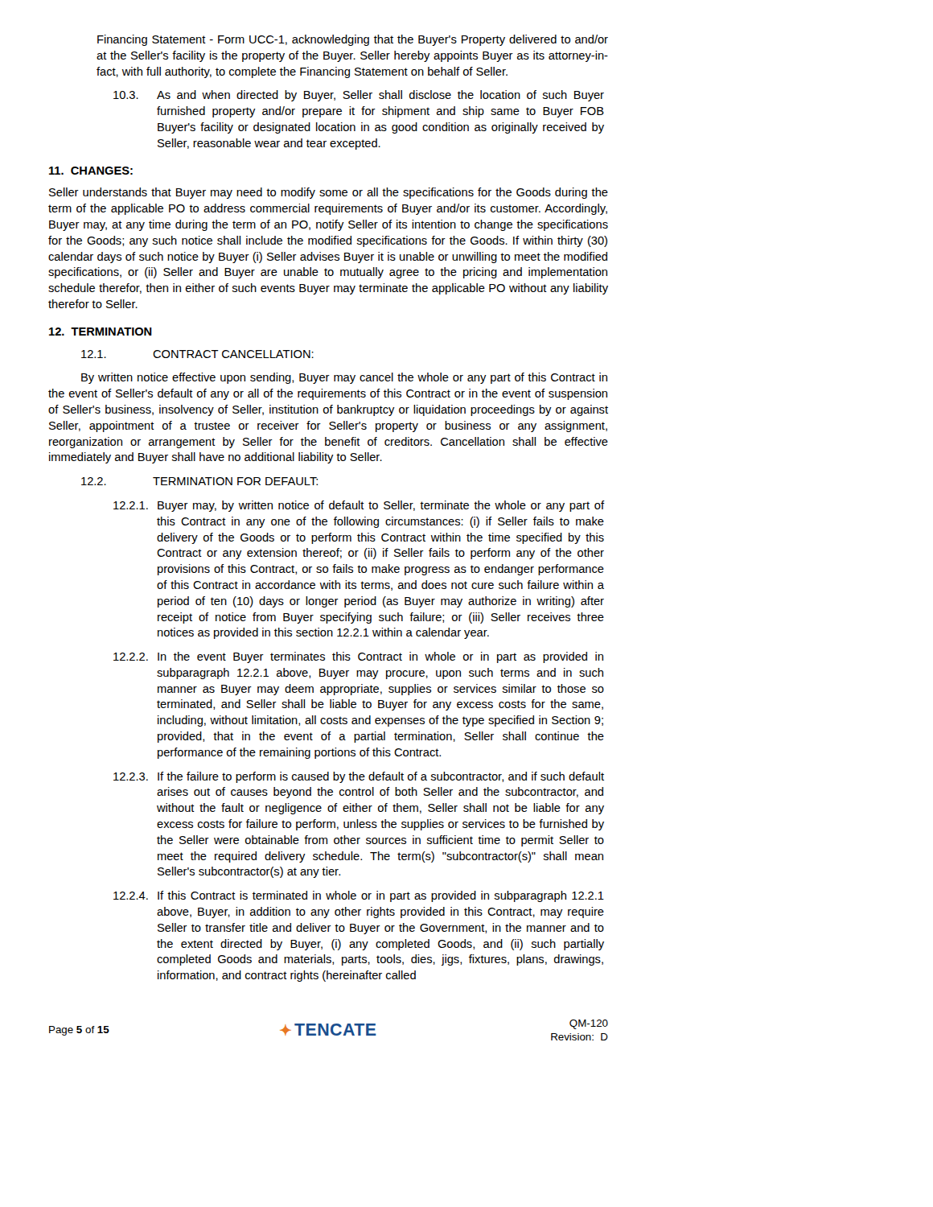Financing Statement - Form UCC-1, acknowledging that the Buyer's Property delivered to and/or at the Seller's facility is the property of the Buyer. Seller hereby appoints Buyer as its attorney-in-fact, with full authority, to complete the Financing Statement on behalf of Seller.
10.3. As and when directed by Buyer, Seller shall disclose the location of such Buyer furnished property and/or prepare it for shipment and ship same to Buyer FOB Buyer's facility or designated location in as good condition as originally received by Seller, reasonable wear and tear excepted.
11. CHANGES:
Seller understands that Buyer may need to modify some or all the specifications for the Goods during the term of the applicable PO to address commercial requirements of Buyer and/or its customer. Accordingly, Buyer may, at any time during the term of an PO, notify Seller of its intention to change the specifications for the Goods; any such notice shall include the modified specifications for the Goods. If within thirty (30) calendar days of such notice by Buyer (i) Seller advises Buyer it is unable or unwilling to meet the modified specifications, or (ii) Seller and Buyer are unable to mutually agree to the pricing and implementation schedule therefor, then in either of such events Buyer may terminate the applicable PO without any liability therefor to Seller.
12. TERMINATION
12.1. CONTRACT CANCELLATION:
By written notice effective upon sending, Buyer may cancel the whole or any part of this Contract in the event of Seller's default of any or all of the requirements of this Contract or in the event of suspension of Seller's business, insolvency of Seller, institution of bankruptcy or liquidation proceedings by or against Seller, appointment of a trustee or receiver for Seller's property or business or any assignment, reorganization or arrangement by Seller for the benefit of creditors. Cancellation shall be effective immediately and Buyer shall have no additional liability to Seller.
12.2. TERMINATION FOR DEFAULT:
12.2.1. Buyer may, by written notice of default to Seller, terminate the whole or any part of this Contract in any one of the following circumstances: (i) if Seller fails to make delivery of the Goods or to perform this Contract within the time specified by this Contract or any extension thereof; or (ii) if Seller fails to perform any of the other provisions of this Contract, or so fails to make progress as to endanger performance of this Contract in accordance with its terms, and does not cure such failure within a period of ten (10) days or longer period (as Buyer may authorize in writing) after receipt of notice from Buyer specifying such failure; or (iii) Seller receives three notices as provided in this section 12.2.1 within a calendar year.
12.2.2. In the event Buyer terminates this Contract in whole or in part as provided in subparagraph 12.2.1 above, Buyer may procure, upon such terms and in such manner as Buyer may deem appropriate, supplies or services similar to those so terminated, and Seller shall be liable to Buyer for any excess costs for the same, including, without limitation, all costs and expenses of the type specified in Section 9; provided, that in the event of a partial termination, Seller shall continue the performance of the remaining portions of this Contract.
12.2.3. If the failure to perform is caused by the default of a subcontractor, and if such default arises out of causes beyond the control of both Seller and the subcontractor, and without the fault or negligence of either of them, Seller shall not be liable for any excess costs for failure to perform, unless the supplies or services to be furnished by the Seller were obtainable from other sources in sufficient time to permit Seller to meet the required delivery schedule. The term(s) "subcontractor(s)" shall mean Seller's subcontractor(s) at any tier.
12.2.4. If this Contract is terminated in whole or in part as provided in subparagraph 12.2.1 above, Buyer, in addition to any other rights provided in this Contract, may require Seller to transfer title and deliver to Buyer or the Government, in the manner and to the extent directed by Buyer, (i) any completed Goods, and (ii) such partially completed Goods and materials, parts, tools, dies, jigs, fixtures, plans, drawings, information, and contract rights (hereinafter called
Page 5 of 15
✦TENCATE
QM-120
Revision: D